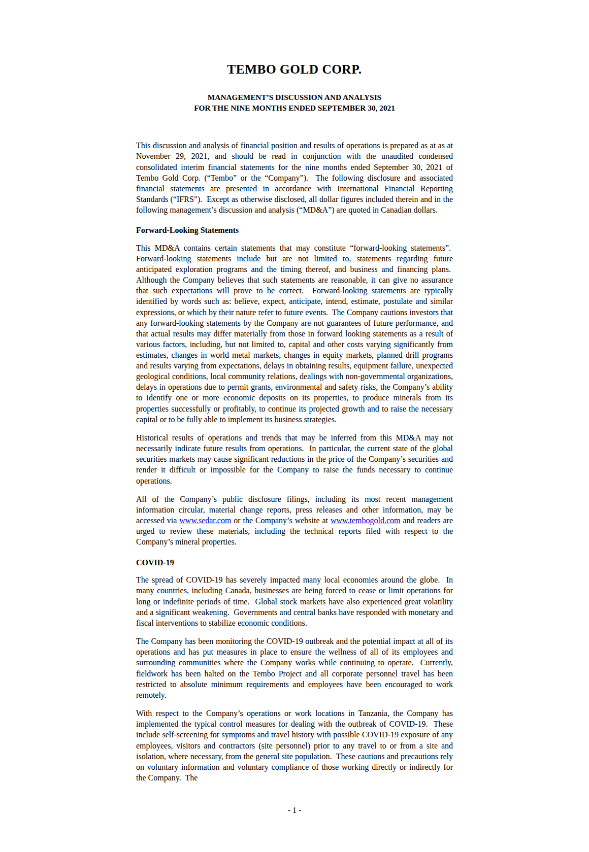TEMBO GOLD CORP.
MANAGEMENT’S DISCUSSION AND ANALYSIS
FOR THE NINE MONTHS ENDED SEPTEMBER 30, 2021
This discussion and analysis of financial position and results of operations is prepared as at as at November 29, 2021, and should be read in conjunction with the unaudited condensed consolidated interim financial statements for the nine months ended September 30, 2021 of Tembo Gold Corp. (“Tembo” or the “Company”). The following disclosure and associated financial statements are presented in accordance with International Financial Reporting Standards (“IFRS”). Except as otherwise disclosed, all dollar figures included therein and in the following management’s discussion and analysis (“MD&A”) are quoted in Canadian dollars.
Forward-Looking Statements
This MD&A contains certain statements that may constitute “forward-looking statements”. Forward-looking statements include but are not limited to, statements regarding future anticipated exploration programs and the timing thereof, and business and financing plans. Although the Company believes that such statements are reasonable, it can give no assurance that such expectations will prove to be correct. Forward-looking statements are typically identified by words such as: believe, expect, anticipate, intend, estimate, postulate and similar expressions, or which by their nature refer to future events. The Company cautions investors that any forward-looking statements by the Company are not guarantees of future performance, and that actual results may differ materially from those in forward looking statements as a result of various factors, including, but not limited to, capital and other costs varying significantly from estimates, changes in world metal markets, changes in equity markets, planned drill programs and results varying from expectations, delays in obtaining results, equipment failure, unexpected geological conditions, local community relations, dealings with non-governmental organizations, delays in operations due to permit grants, environmental and safety risks, the Company’s ability to identify one or more economic deposits on its properties, to produce minerals from its properties successfully or profitably, to continue its projected growth and to raise the necessary capital or to be fully able to implement its business strategies.
Historical results of operations and trends that may be inferred from this MD&A may not necessarily indicate future results from operations. In particular, the current state of the global securities markets may cause significant reductions in the price of the Company’s securities and render it difficult or impossible for the Company to raise the funds necessary to continue operations.
All of the Company’s public disclosure filings, including its most recent management information circular, material change reports, press releases and other information, may be accessed via www.sedar.com or the Company’s website at www.tembogold.com and readers are urged to review these materials, including the technical reports filed with respect to the Company’s mineral properties.
COVID-19
The spread of COVID-19 has severely impacted many local economies around the globe. In many countries, including Canada, businesses are being forced to cease or limit operations for long or indefinite periods of time. Global stock markets have also experienced great volatility and a significant weakening. Governments and central banks have responded with monetary and fiscal interventions to stabilize economic conditions.
The Company has been monitoring the COVID-19 outbreak and the potential impact at all of its operations and has put measures in place to ensure the wellness of all of its employees and surrounding communities where the Company works while continuing to operate. Currently, fieldwork has been halted on the Tembo Project and all corporate personnel travel has been restricted to absolute minimum requirements and employees have been encouraged to work remotely.
With respect to the Company’s operations or work locations in Tanzania, the Company has implemented the typical control measures for dealing with the outbreak of COVID-19. These include self-screening for symptoms and travel history with possible COVID-19 exposure of any employees, visitors and contractors (site personnel) prior to any travel to or from a site and isolation, where necessary, from the general site population. These cautions and precautions rely on voluntary information and voluntary compliance of those working directly or indirectly for the Company. The
- 1 -